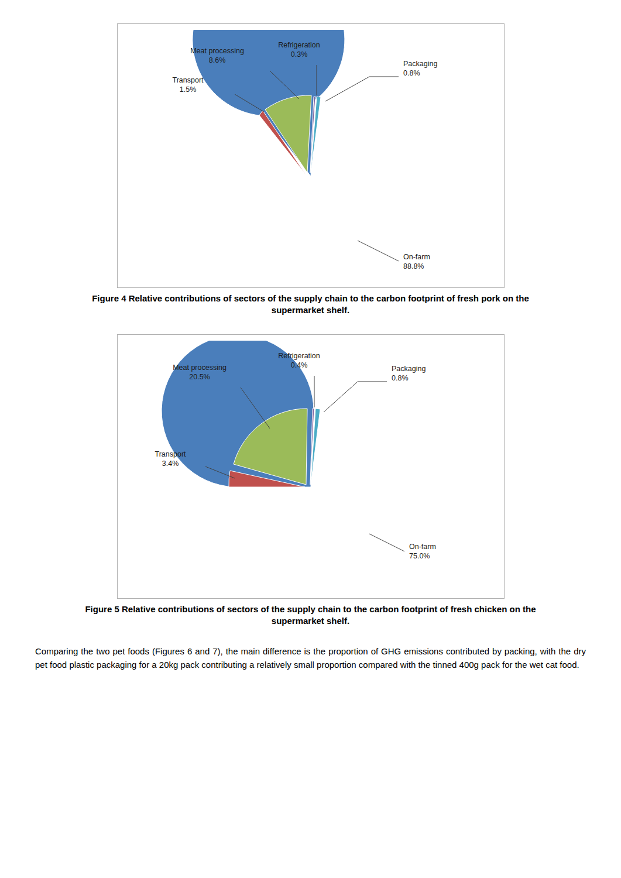Refrigeration 0.3% Meat processing 8.6% Transport 1.5% Packaging 0.8% On-farm 88.8%
Figure 4 Relative contributions of sectors of the supply chain to the carbon footprint of fresh pork on the supermarket shelf.
Refrigeration 0.4% Meat processing 20.5% Transport 3.4% Packaging 0.8% On-farm 75.0%
Figure 5 Relative contributions of sectors of the supply chain to the carbon footprint of fresh chicken on the supermarket shelf.
Comparing the two pet foods (Figures 6 and 7), the main difference is the proportion of GHG emissions contributed by packing, with the dry pet food plastic packaging for a 20kg pack contributing a relatively small proportion compared with the tinned 400g pack for the wet cat food.